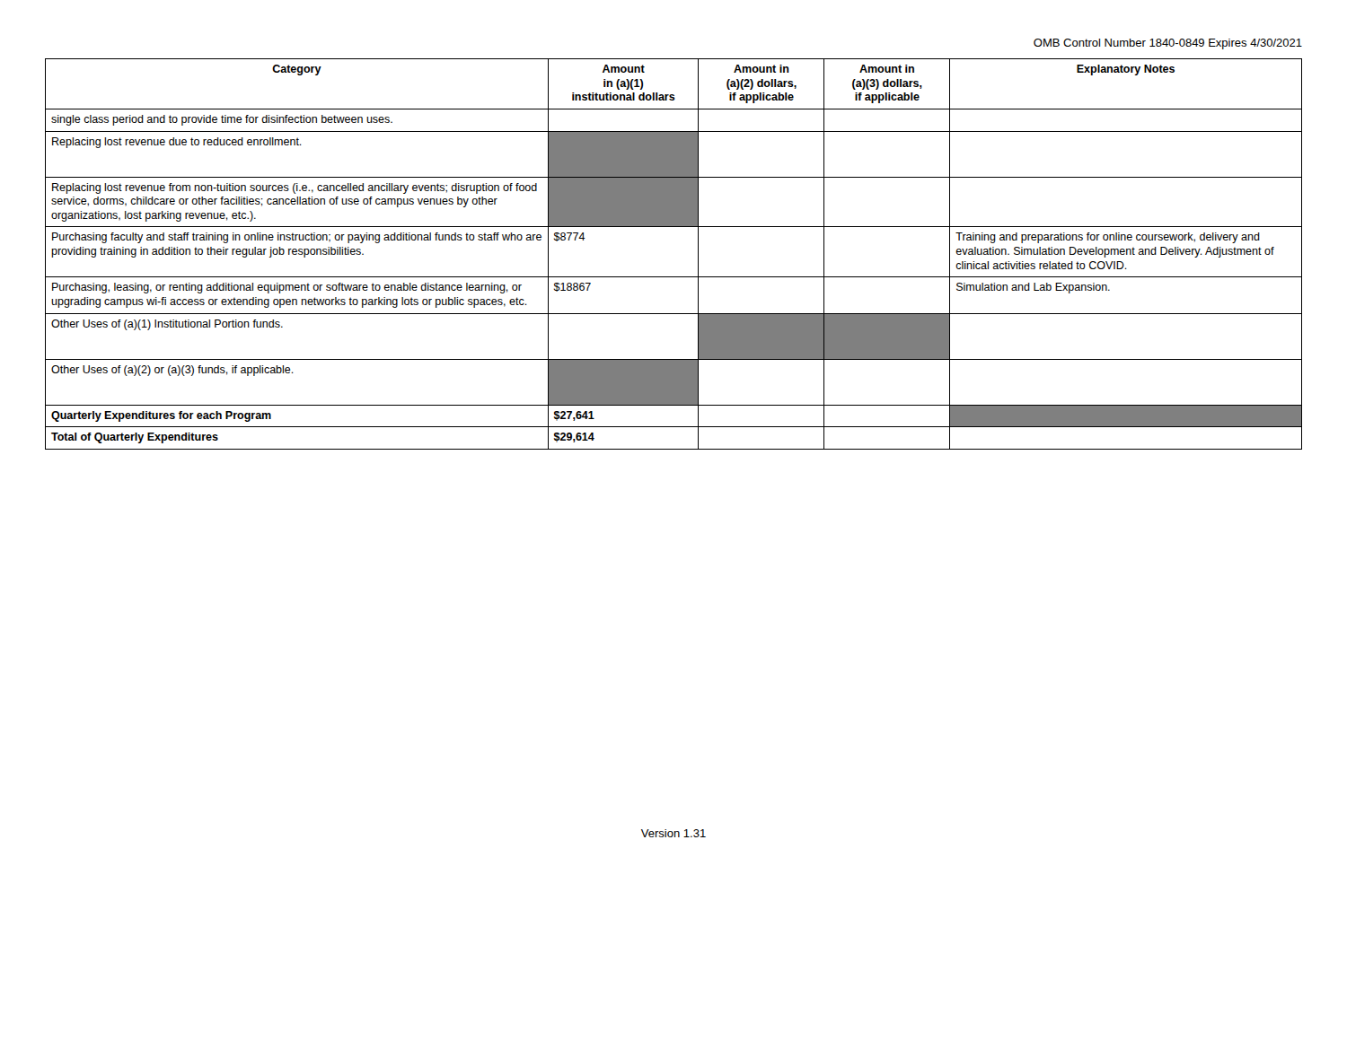OMB Control Number 1840-0849 Expires 4/30/2021
| Category | Amount in (a)(1) institutional dollars | Amount in (a)(2) dollars, if applicable | Amount in (a)(3) dollars, if applicable | Explanatory Notes |
| --- | --- | --- | --- | --- |
| single class period and to provide time for disinfection between uses. | | | | |
| Replacing lost revenue due to reduced enrollment. | | | | |
| Replacing lost revenue from non-tuition sources (i.e., cancelled ancillary events; disruption of food service, dorms, childcare or other facilities; cancellation of use of campus venues by other organizations, lost parking revenue, etc.). | | | | |
| Purchasing faculty and staff training in online instruction; or paying additional funds to staff who are providing training in addition to their regular job responsibilities. | $8774 | | | Training and preparations for online coursework, delivery and evaluation. Simulation Development and Delivery. Adjustment of clinical activities related to COVID. |
| Purchasing, leasing, or renting additional equipment or software to enable distance learning, or upgrading campus wi-fi access or extending open networks to parking lots or public spaces, etc. | $18867 | | | Simulation and Lab Expansion. |
| Other Uses of (a)(1) Institutional Portion funds. | | | | |
| Other Uses of (a)(2) or (a)(3) funds, if applicable. | | | | |
| Quarterly Expenditures for each Program | $27,641 | | | |
| Total of Quarterly Expenditures | $29,614 | | | |
Version 1.31